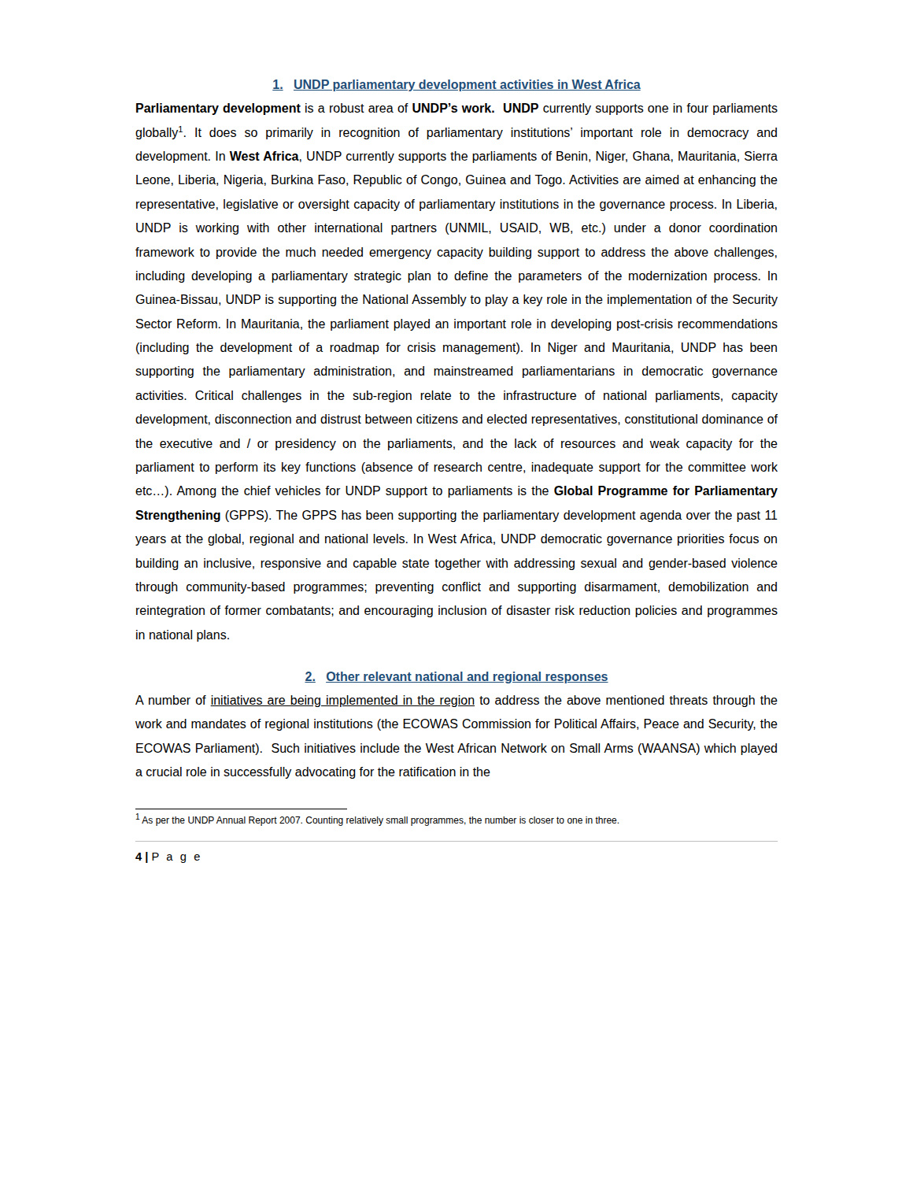1. UNDP parliamentary development activities in West Africa
Parliamentary development is a robust area of UNDP’s work. UNDP currently supports one in four parliaments globally1. It does so primarily in recognition of parliamentary institutions’ important role in democracy and development. In West Africa, UNDP currently supports the parliaments of Benin, Niger, Ghana, Mauritania, Sierra Leone, Liberia, Nigeria, Burkina Faso, Republic of Congo, Guinea and Togo. Activities are aimed at enhancing the representative, legislative or oversight capacity of parliamentary institutions in the governance process. In Liberia, UNDP is working with other international partners (UNMIL, USAID, WB, etc.) under a donor coordination framework to provide the much needed emergency capacity building support to address the above challenges, including developing a parliamentary strategic plan to define the parameters of the modernization process. In Guinea-Bissau, UNDP is supporting the National Assembly to play a key role in the implementation of the Security Sector Reform. In Mauritania, the parliament played an important role in developing post-crisis recommendations (including the development of a roadmap for crisis management). In Niger and Mauritania, UNDP has been supporting the parliamentary administration, and mainstreamed parliamentarians in democratic governance activities. Critical challenges in the sub-region relate to the infrastructure of national parliaments, capacity development, disconnection and distrust between citizens and elected representatives, constitutional dominance of the executive and / or presidency on the parliaments, and the lack of resources and weak capacity for the parliament to perform its key functions (absence of research centre, inadequate support for the committee work etc…). Among the chief vehicles for UNDP support to parliaments is the Global Programme for Parliamentary Strengthening (GPPS). The GPPS has been supporting the parliamentary development agenda over the past 11 years at the global, regional and national levels. In West Africa, UNDP democratic governance priorities focus on building an inclusive, responsive and capable state together with addressing sexual and gender-based violence through community-based programmes; preventing conflict and supporting disarmament, demobilization and reintegration of former combatants; and encouraging inclusion of disaster risk reduction policies and programmes in national plans.
2. Other relevant national and regional responses
A number of initiatives are being implemented in the region to address the above mentioned threats through the work and mandates of regional institutions (the ECOWAS Commission for Political Affairs, Peace and Security, the ECOWAS Parliament). Such initiatives include the West African Network on Small Arms (WAANSA) which played a crucial role in successfully advocating for the ratification in the
1 As per the UNDP Annual Report 2007. Counting relatively small programmes, the number is closer to one in three.
4 | P a g e